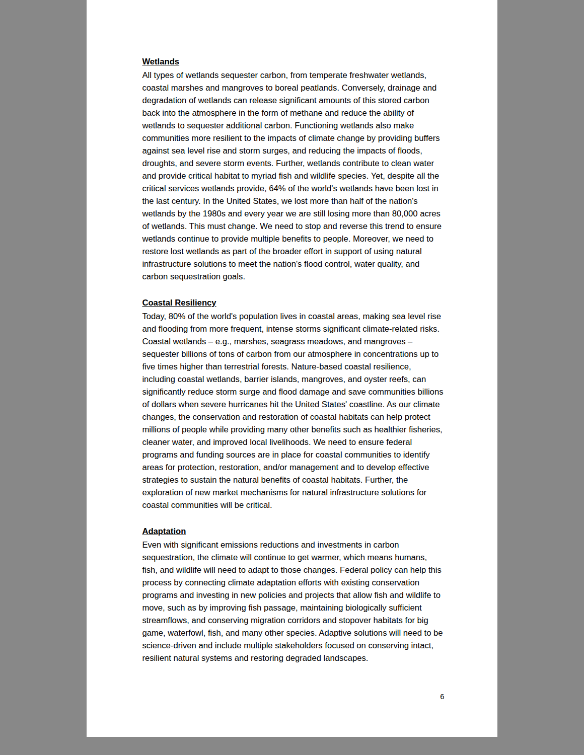Wetlands
All types of wetlands sequester carbon, from temperate freshwater wetlands, coastal marshes and mangroves to boreal peatlands. Conversely, drainage and degradation of wetlands can release significant amounts of this stored carbon back into the atmosphere in the form of methane and reduce the ability of wetlands to sequester additional carbon. Functioning wetlands also make communities more resilient to the impacts of climate change by providing buffers against sea level rise and storm surges, and reducing the impacts of floods, droughts, and severe storm events. Further, wetlands contribute to clean water and provide critical habitat to myriad fish and wildlife species. Yet, despite all the critical services wetlands provide, 64% of the world's wetlands have been lost in the last century. In the United States, we lost more than half of the nation's wetlands by the 1980s and every year we are still losing more than 80,000 acres of wetlands. This must change. We need to stop and reverse this trend to ensure wetlands continue to provide multiple benefits to people. Moreover, we need to restore lost wetlands as part of the broader effort in support of using natural infrastructure solutions to meet the nation's flood control, water quality, and carbon sequestration goals.
Coastal Resiliency
Today, 80% of the world's population lives in coastal areas, making sea level rise and flooding from more frequent, intense storms significant climate-related risks. Coastal wetlands – e.g., marshes, seagrass meadows, and mangroves – sequester billions of tons of carbon from our atmosphere in concentrations up to five times higher than terrestrial forests. Nature-based coastal resilience, including coastal wetlands, barrier islands, mangroves, and oyster reefs, can significantly reduce storm surge and flood damage and save communities billions of dollars when severe hurricanes hit the United States' coastline. As our climate changes, the conservation and restoration of coastal habitats can help protect millions of people while providing many other benefits such as healthier fisheries, cleaner water, and improved local livelihoods. We need to ensure federal programs and funding sources are in place for coastal communities to identify areas for protection, restoration, and/or management and to develop effective strategies to sustain the natural benefits of coastal habitats. Further, the exploration of new market mechanisms for natural infrastructure solutions for coastal communities will be critical.
Adaptation
Even with significant emissions reductions and investments in carbon sequestration, the climate will continue to get warmer, which means humans, fish, and wildlife will need to adapt to those changes. Federal policy can help this process by connecting climate adaptation efforts with existing conservation programs and investing in new policies and projects that allow fish and wildlife to move, such as by improving fish passage, maintaining biologically sufficient streamflows, and conserving migration corridors and stopover habitats for big game, waterfowl, fish, and many other species. Adaptive solutions will need to be science-driven and include multiple stakeholders focused on conserving intact, resilient natural systems and restoring degraded landscapes.
6